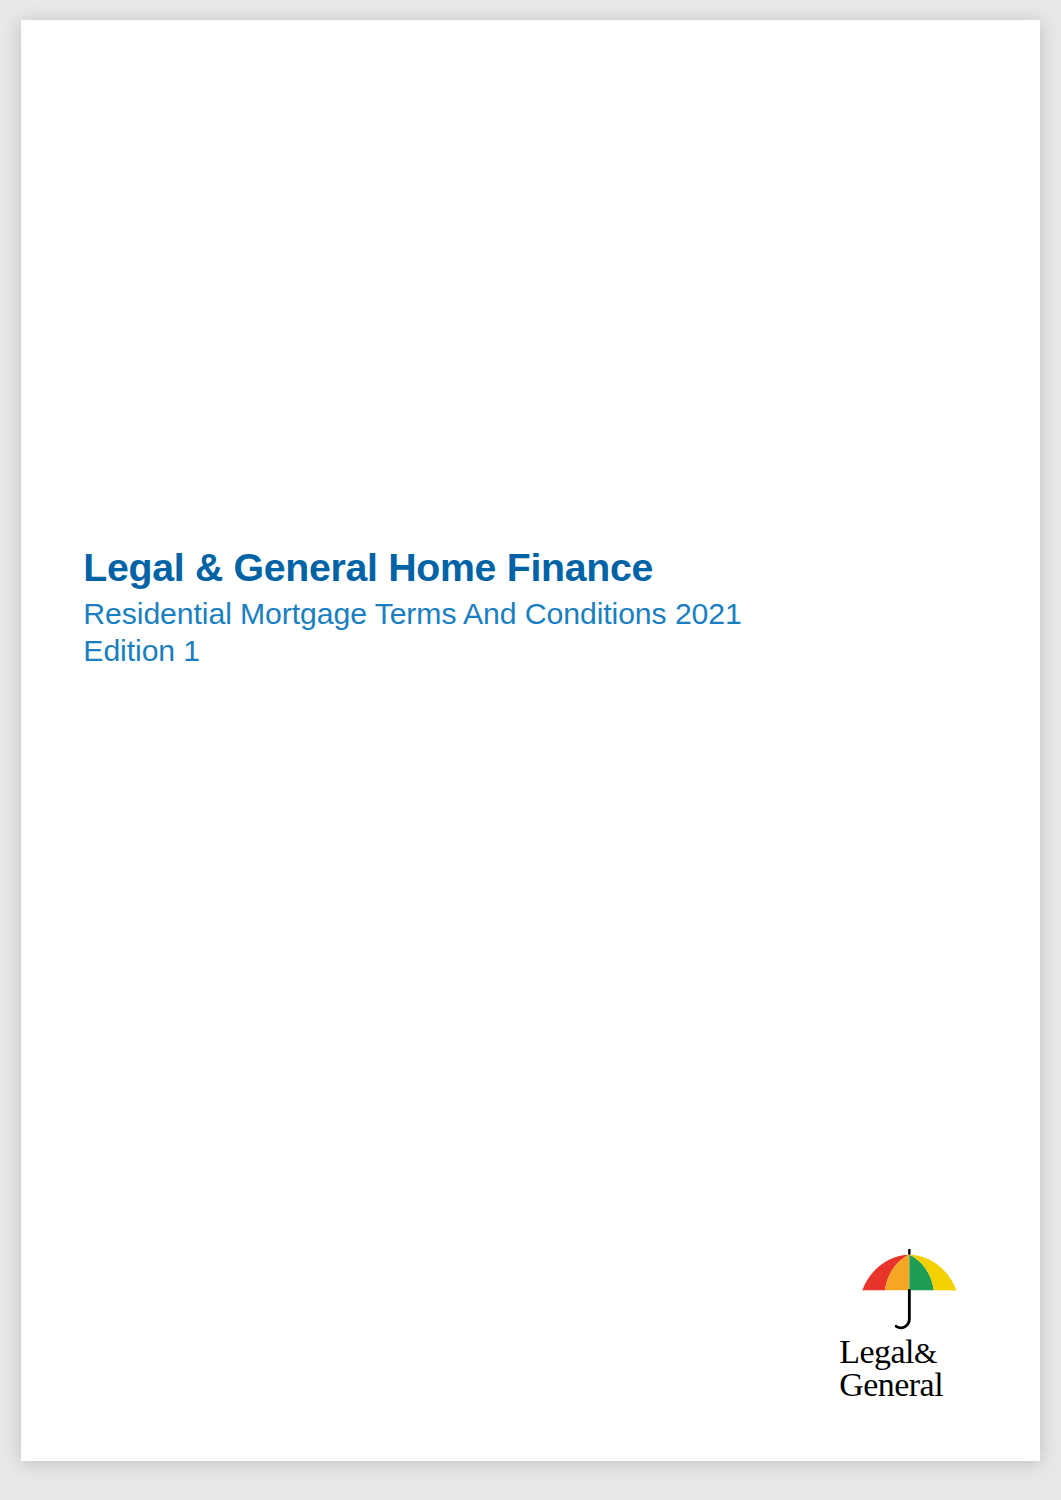Legal & General Home Finance
Residential Mortgage Terms And Conditions 2021
Edition 1
Legal&
General